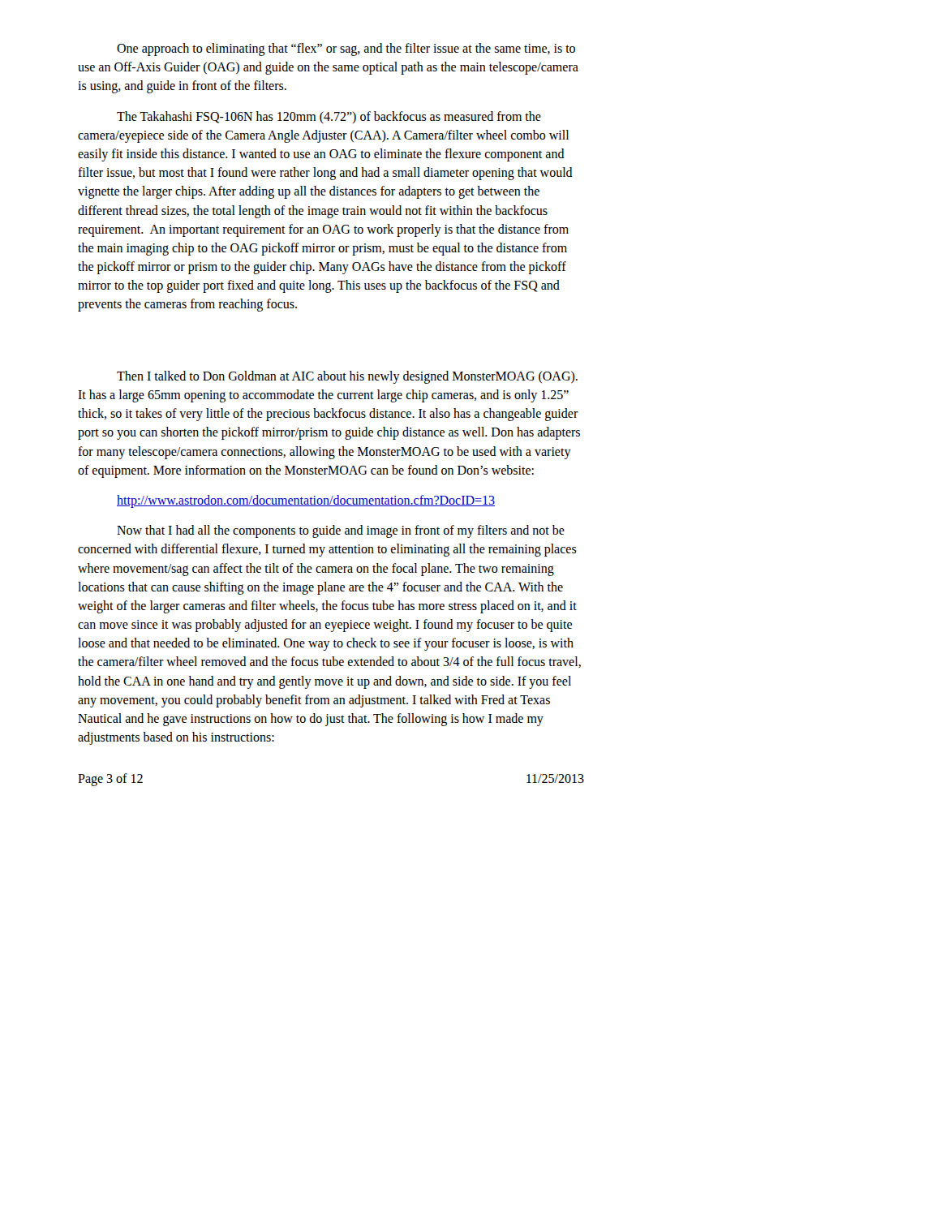One approach to eliminating that “flex” or sag, and the filter issue at the same time, is to use an Off-Axis Guider (OAG) and guide on the same optical path as the main telescope/camera is using, and guide in front of the filters.
The Takahashi FSQ-106N has 120mm (4.72”) of backfocus as measured from the camera/eyepiece side of the Camera Angle Adjuster (CAA). A Camera/filter wheel combo will easily fit inside this distance. I wanted to use an OAG to eliminate the flexure component and filter issue, but most that I found were rather long and had a small diameter opening that would vignette the larger chips. After adding up all the distances for adapters to get between the different thread sizes, the total length of the image train would not fit within the backfocus requirement. An important requirement for an OAG to work properly is that the distance from the main imaging chip to the OAG pickoff mirror or prism, must be equal to the distance from the pickoff mirror or prism to the guider chip. Many OAGs have the distance from the pickoff mirror to the top guider port fixed and quite long. This uses up the backfocus of the FSQ and prevents the cameras from reaching focus.
Then I talked to Don Goldman at AIC about his newly designed MonsterMOAG (OAG). It has a large 65mm opening to accommodate the current large chip cameras, and is only 1.25” thick, so it takes of very little of the precious backfocus distance. It also has a changeable guider port so you can shorten the pickoff mirror/prism to guide chip distance as well. Don has adapters for many telescope/camera connections, allowing the MonsterMOAG to be used with a variety of equipment. More information on the MonsterMOAG can be found on Don’s website:
http://www.astrodon.com/documentation/documentation.cfm?DocID=13
Now that I had all the components to guide and image in front of my filters and not be concerned with differential flexure, I turned my attention to eliminating all the remaining places where movement/sag can affect the tilt of the camera on the focal plane. The two remaining locations that can cause shifting on the image plane are the 4” focuser and the CAA. With the weight of the larger cameras and filter wheels, the focus tube has more stress placed on it, and it can move since it was probably adjusted for an eyepiece weight. I found my focuser to be quite loose and that needed to be eliminated. One way to check to see if your focuser is loose, is with the camera/filter wheel removed and the focus tube extended to about 3/4 of the full focus travel, hold the CAA in one hand and try and gently move it up and down, and side to side. If you feel any movement, you could probably benefit from an adjustment. I talked with Fred at Texas Nautical and he gave instructions on how to do just that. The following is how I made my adjustments based on his instructions:
Page 3 of 12 11/25/2013